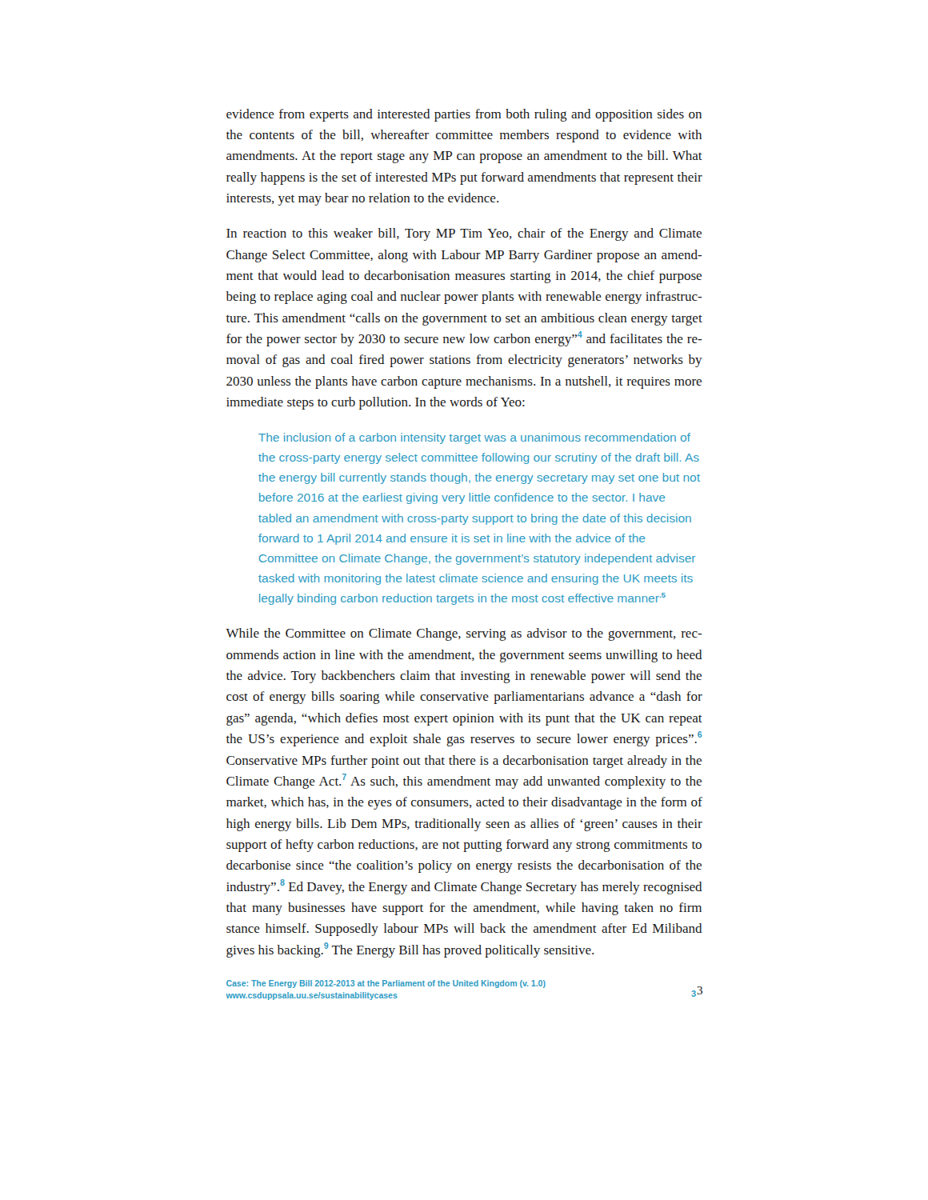evidence from experts and interested parties from both ruling and opposition sides on the contents of the bill, whereafter committee members respond to evidence with amendments. At the report stage any MP can propose an amendment to the bill. What really happens is the set of interested MPs put forward amendments that represent their interests, yet may bear no relation to the evidence.
In reaction to this weaker bill, Tory MP Tim Yeo, chair of the Energy and Climate Change Select Committee, along with Labour MP Barry Gardiner propose an amendment that would lead to decarbonisation measures starting in 2014, the chief purpose being to replace aging coal and nuclear power plants with renewable energy infrastructure. This amendment “calls on the government to set an ambitious clean energy target for the power sector by 2030 to secure new low carbon energy”4 and facilitates the removal of gas and coal fired power stations from electricity generators’ networks by 2030 unless the plants have carbon capture mechanisms. In a nutshell, it requires more immediate steps to curb pollution. In the words of Yeo:
The inclusion of a carbon intensity target was a unanimous recommendation of the cross-party energy select committee following our scrutiny of the draft bill. As the energy bill currently stands though, the energy secretary may set one but not before 2016 at the earliest giving very little confidence to the sector. I have tabled an amendment with cross-party support to bring the date of this decision forward to 1 April 2014 and ensure it is set in line with the advice of the Committee on Climate Change, the government’s statutory independent adviser tasked with monitoring the latest climate science and ensuring the UK meets its legally binding carbon reduction targets in the most cost effective manner.5
While the Committee on Climate Change, serving as advisor to the government, recommends action in line with the amendment, the government seems unwilling to heed the advice. Tory backbenchers claim that investing in renewable power will send the cost of energy bills soaring while conservative parliamentarians advance a “dash for gas” agenda, “which defies most expert opinion with its punt that the UK can repeat the US’s experience and exploit shale gas reserves to secure lower energy prices”.6 Conservative MPs further point out that there is a decarbonisation target already in the Climate Change Act.7 As such, this amendment may add unwanted complexity to the market, which has, in the eyes of consumers, acted to their disadvantage in the form of high energy bills. Lib Dem MPs, traditionally seen as allies of ‘green’ causes in their support of hefty carbon reductions, are not putting forward any strong commitments to decarbonise since “the coalition’s policy on energy resists the decarbonisation of the industry”.8 Ed Davey, the Energy and Climate Change Secretary has merely recognised that many businesses have support for the amendment, while having taken no firm stance himself. Supposedly labour MPs will back the amendment after Ed Miliband gives his backing.9 The Energy Bill has proved politically sensitive.
Case: The Energy Bill 2012-2013 at the Parliament of the United Kingdom (v. 1.0) www.csduppsala.uu.se/sustainabilitycases 33